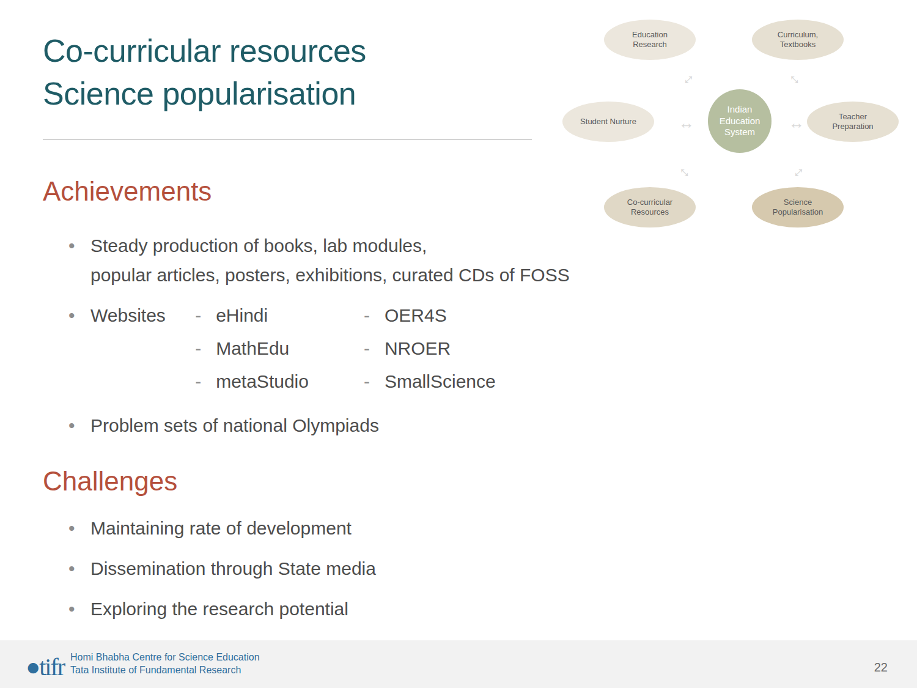Co-curricular resources
Science popularisation
Indian
Education
System
Education
Research
Curriculum,
Textbooks
Student Nurture
Teacher
Preparation
Co-curricular
Resources
Science
Popularisation
↔ ↔ ↔ ↔ ↔ ↔
Achievements
Steady production of books, lab modules,
popular articles, posters, exhibitions, curated CDs of FOSS
Websites
| - | eHindi | - | OER4S |
| - | MathEdu | - | NROER |
| - | metaStudio | - | SmallScience |
Problem sets of national Olympiads
Challenges
Maintaining rate of development
Dissemination through State media
Exploring the research potential
●tifr Homi Bhabha Centre for Science Education
Tata Institute of Fundamental Research
22